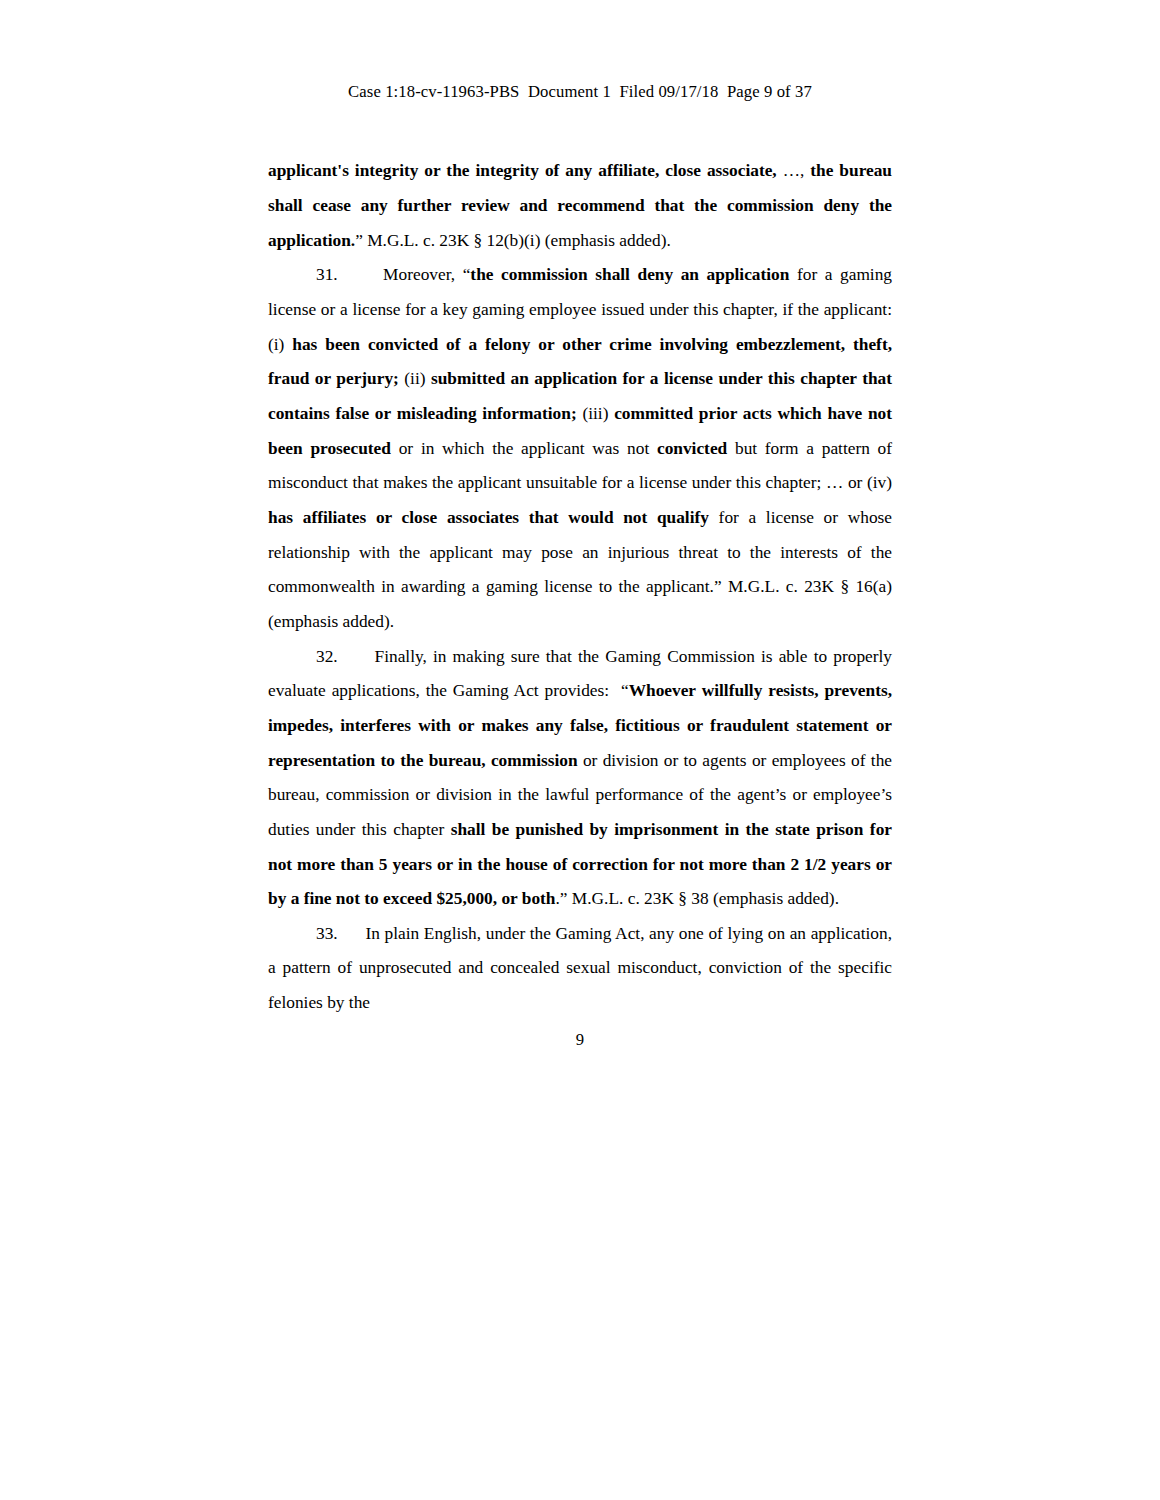Case 1:18-cv-11963-PBS Document 1 Filed 09/17/18 Page 9 of 37
applicant's integrity or the integrity of any affiliate, close associate, …, the bureau shall cease any further review and recommend that the commission deny the application.” M.G.L. c. 23K § 12(b)(i) (emphasis added).
31. Moreover, “the commission shall deny an application for a gaming license or a license for a key gaming employee issued under this chapter, if the applicant: (i) has been convicted of a felony or other crime involving embezzlement, theft, fraud or perjury; (ii) submitted an application for a license under this chapter that contains false or misleading information; (iii) committed prior acts which have not been prosecuted or in which the applicant was not convicted but form a pattern of misconduct that makes the applicant unsuitable for a license under this chapter; … or (iv) has affiliates or close associates that would not qualify for a license or whose relationship with the applicant may pose an injurious threat to the interests of the commonwealth in awarding a gaming license to the applicant.” M.G.L. c. 23K § 16(a) (emphasis added).
32. Finally, in making sure that the Gaming Commission is able to properly evaluate applications, the Gaming Act provides: “Whoever willfully resists, prevents, impedes, interferes with or makes any false, fictitious or fraudulent statement or representation to the bureau, commission or division or to agents or employees of the bureau, commission or division in the lawful performance of the agent’s or employee’s duties under this chapter shall be punished by imprisonment in the state prison for not more than 5 years or in the house of correction for not more than 2 1/2 years or by a fine not to exceed $25,000, or both.” M.G.L. c. 23K § 38 (emphasis added).
33. In plain English, under the Gaming Act, any one of lying on an application, a pattern of unprosecuted and concealed sexual misconduct, conviction of the specific felonies by the
9